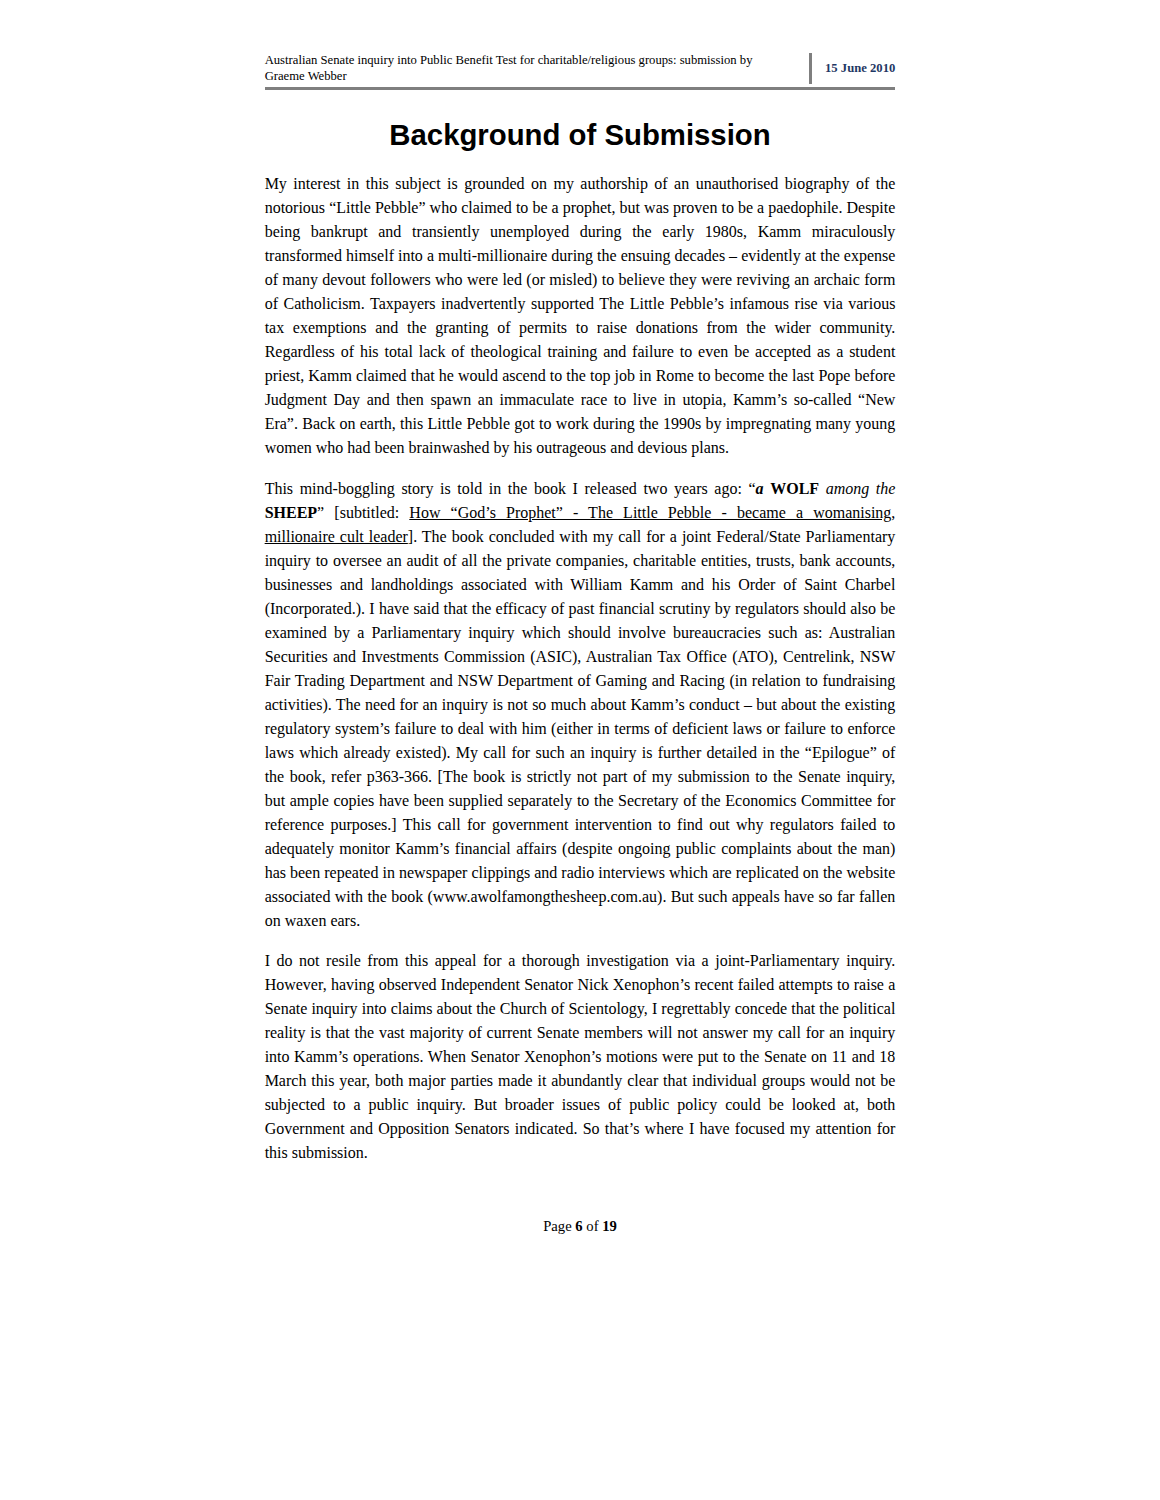Australian Senate inquiry into Public Benefit Test for charitable/religious groups: submission by Graeme Webber
15 June 2010
Background of Submission
My interest in this subject is grounded on my authorship of an unauthorised biography of the notorious “Little Pebble” who claimed to be a prophet, but was proven to be a paedophile. Despite being bankrupt and transiently unemployed during the early 1980s, Kamm miraculously transformed himself into a multi-millionaire during the ensuing decades – evidently at the expense of many devout followers who were led (or misled) to believe they were reviving an archaic form of Catholicism. Taxpayers inadvertently supported The Little Pebble’s infamous rise via various tax exemptions and the granting of permits to raise donations from the wider community. Regardless of his total lack of theological training and failure to even be accepted as a student priest, Kamm claimed that he would ascend to the top job in Rome to become the last Pope before Judgment Day and then spawn an immaculate race to live in utopia, Kamm’s so-called “New Era”. Back on earth, this Little Pebble got to work during the 1990s by impregnating many young women who had been brainwashed by his outrageous and devious plans.
This mind-boggling story is told in the book I released two years ago: “a WOLF among the SHEEP” [subtitled: How “God’s Prophet” - The Little Pebble - became a womanising, millionaire cult leader]. The book concluded with my call for a joint Federal/State Parliamentary inquiry to oversee an audit of all the private companies, charitable entities, trusts, bank accounts, businesses and landholdings associated with William Kamm and his Order of Saint Charbel (Incorporated.). I have said that the efficacy of past financial scrutiny by regulators should also be examined by a Parliamentary inquiry which should involve bureaucracies such as: Australian Securities and Investments Commission (ASIC), Australian Tax Office (ATO), Centrelink, NSW Fair Trading Department and NSW Department of Gaming and Racing (in relation to fundraising activities). The need for an inquiry is not so much about Kamm’s conduct – but about the existing regulatory system’s failure to deal with him (either in terms of deficient laws or failure to enforce laws which already existed). My call for such an inquiry is further detailed in the “Epilogue” of the book, refer p363-366. [The book is strictly not part of my submission to the Senate inquiry, but ample copies have been supplied separately to the Secretary of the Economics Committee for reference purposes.] This call for government intervention to find out why regulators failed to adequately monitor Kamm’s financial affairs (despite ongoing public complaints about the man) has been repeated in newspaper clippings and radio interviews which are replicated on the website associated with the book (www.awolfamongthesheep.com.au). But such appeals have so far fallen on waxen ears.
I do not resile from this appeal for a thorough investigation via a joint-Parliamentary inquiry. However, having observed Independent Senator Nick Xenophon’s recent failed attempts to raise a Senate inquiry into claims about the Church of Scientology, I regrettably concede that the political reality is that the vast majority of current Senate members will not answer my call for an inquiry into Kamm’s operations. When Senator Xenophon’s motions were put to the Senate on 11 and 18 March this year, both major parties made it abundantly clear that individual groups would not be subjected to a public inquiry. But broader issues of public policy could be looked at, both Government and Opposition Senators indicated. So that’s where I have focused my attention for this submission.
Page 6 of 19